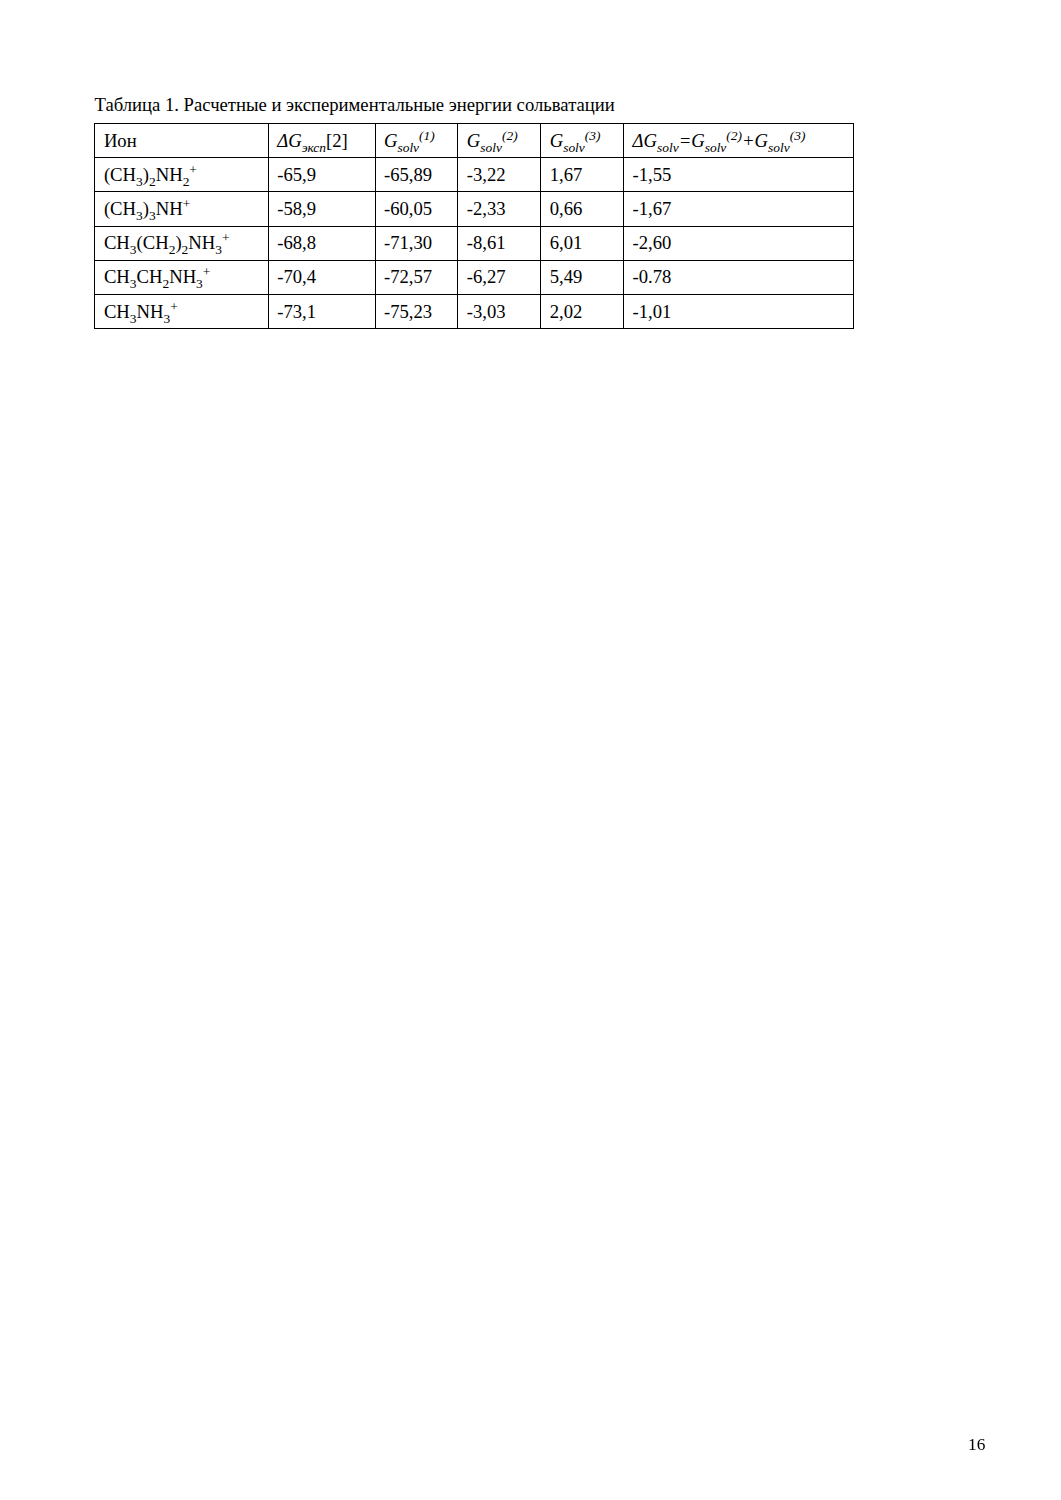Таблица 1. Расчетные и экспериментальные энергии сольватации
| Ион | ΔG эксп [2] | G solv (1) | G solv (2) | G solv (3) | ΔG solv =G solv (2) +G solv (3) |
| --- | --- | --- | --- | --- | --- |
| (CH 3 ) 2 NH 2 + | -65,9 | -65,89 | -3,22 | 1,67 | -1,55 |
| (CH 3 ) 3 NH + | -58,9 | -60,05 | -2,33 | 0,66 | -1,67 |
| CH 3 (CH 2 ) 2 NH 3 + | -68,8 | -71,30 | -8,61 | 6,01 | -2,60 |
| CH 3 CH 2 NH 3 + | -70,4 | -72,57 | -6,27 | 5,49 | -0.78 |
| CH 3 NH 3 + | -73,1 | -75,23 | -3,03 | 2,02 | -1,01 |
16